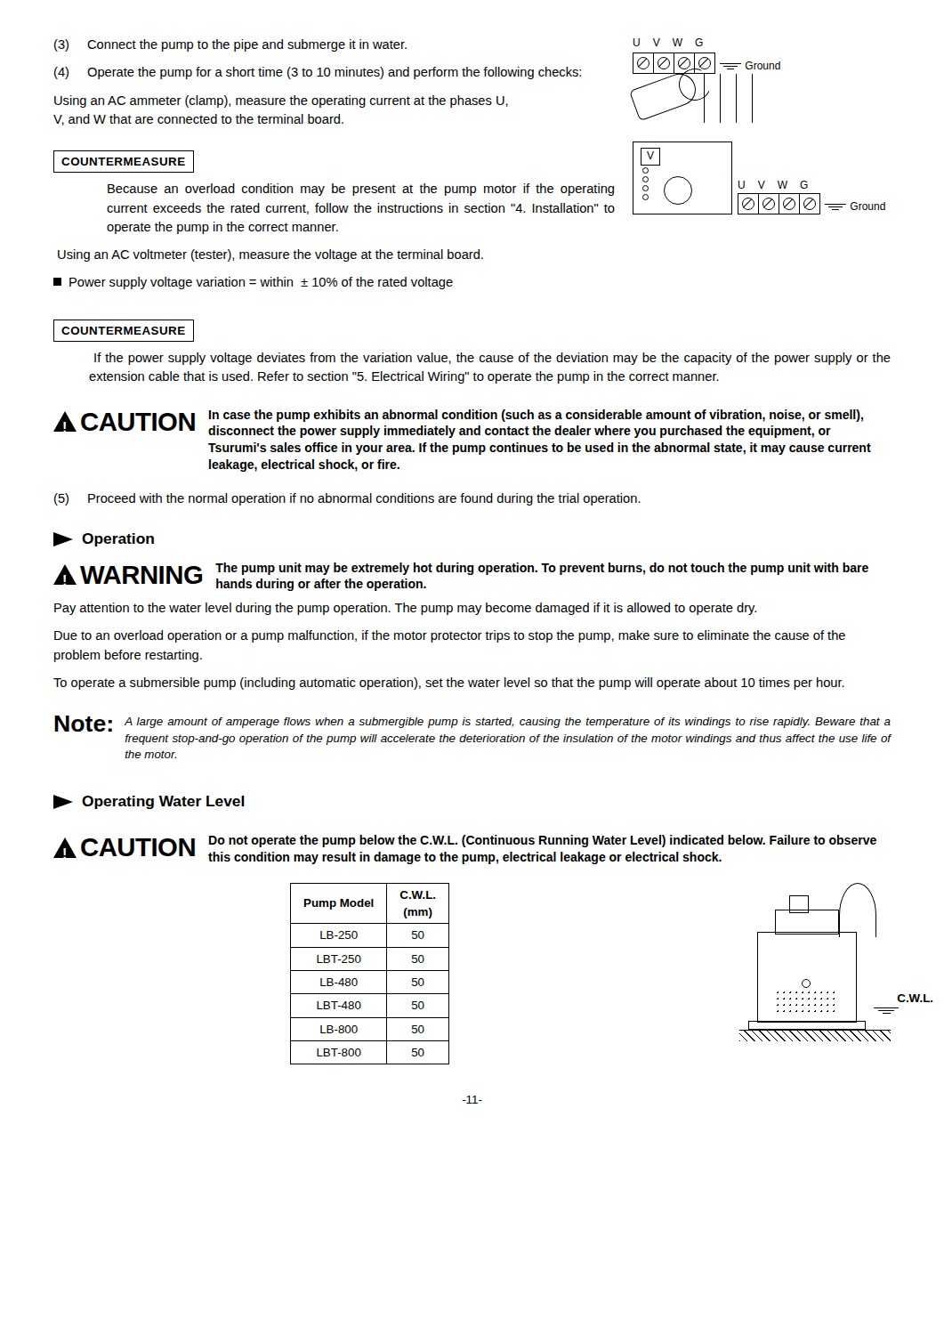UVWG
Ground
V
UVWG
Ground
(3)
Connect the pump to the pipe and submerge it in water.
(4)
Operate the pump for a short time (3 to 10 minutes) and perform the following checks:
Using an AC ammeter (clamp), measure the operating current at the phases U,
V, and W that are connected to the terminal board.
COUNTERMEASURE
Because an overload condition may be present at the pump motor if the operating current exceeds the rated current, follow the instructions in section "4. Installation" to operate the pump in the correct manner.
Using an AC voltmeter (tester), measure the voltage at the terminal board.
Power supply voltage variation = within ± 10% of the rated voltage
COUNTERMEASURE
If the power supply voltage deviates from the variation value, the cause of the deviation may be the capacity of the power supply or the extension cable that is used. Refer to section "5. Electrical Wiring" to operate the pump in the correct manner.
CAUTION
In case the pump exhibits an abnormal condition (such as a considerable amount of vibration, noise, or smell), disconnect the power supply immediately and contact the dealer where you purchased the equipment, or Tsurumi's sales office in your area. If the pump continues to be used in the abnormal state, it may cause current leakage, electrical shock, or fire.
(5)
Proceed with the normal operation if no abnormal conditions are found during the trial operation.
Operation
WARNING
The pump unit may be extremely hot during operation. To prevent burns, do not touch the pump unit with bare hands during or after the operation.
Pay attention to the water level during the pump operation. The pump may become damaged if it is allowed to operate dry.
Due to an overload operation or a pump malfunction, if the motor protector trips to stop the pump, make sure to eliminate the cause of the problem before restarting.
To operate a submersible pump (including automatic operation), set the water level so that the pump will operate about 10 times per hour.
Note:
A large amount of amperage flows when a submergible pump is started, causing the temperature of its windings to rise rapidly. Beware that a frequent stop-and-go operation of the pump will accelerate the deterioration of the insulation of the motor windings and thus affect the use life of the motor.
Operating Water Level
CAUTION
Do not operate the pump below the C.W.L. (Continuous Running Water Level) indicated below. Failure to observe this condition may result in damage to the pump, electrical leakage or electrical shock.
| Pump Model | C.W.L. (mm) |
| --- | --- |
| LB-250 | 50 |
| LBT-250 | 50 |
| LB-480 | 50 |
| LBT-480 | 50 |
| LB-800 | 50 |
| LBT-800 | 50 |
C.W.L.
-11-